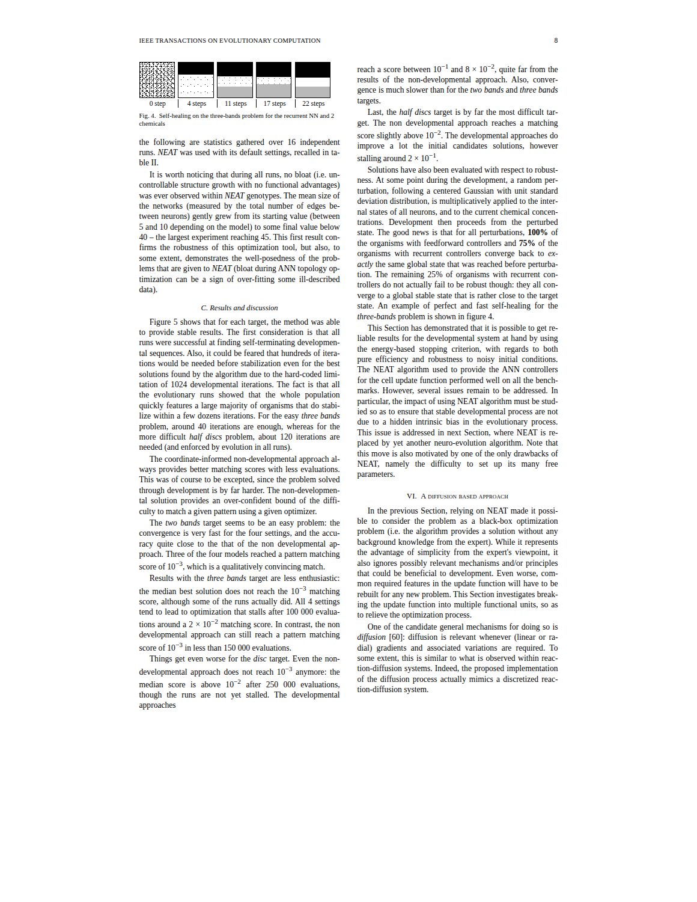IEEE Transactions on Evolutionary Computation 8
0 step 4 steps 11 steps 17 steps 22 steps
Fig. 4. Self-healing on the three-bands problem for the recurrent NN and 2 chemicals
the following are statistics gathered over 16 independent runs. NEAT was used with its default settings, recalled in table II.
It is worth noticing that during all runs, no bloat (i.e. uncontrollable structure growth with no functional advantages) was ever observed within NEAT genotypes. The mean size of the networks (measured by the total number of edges between neurons) gently grew from its starting value (between 5 and 10 depending on the model) to some final value below 40 – the largest experiment reaching 45. This first result confirms the robustness of this optimization tool, but also, to some extent, demonstrates the well-posedness of the problems that are given to NEAT (bloat during ANN topology optimization can be a sign of over-fitting some ill-described data).
C. Results and discussion
Figure 5 shows that for each target, the method was able to provide stable results. The first consideration is that all runs were successful at finding self-terminating developmental sequences. Also, it could be feared that hundreds of iterations would be needed before stabilization even for the best solutions found by the algorithm due to the hard-coded limitation of 1024 developmental iterations. The fact is that all the evolutionary runs showed that the whole population quickly features a large majority of organisms that do stabilize within a few dozens iterations. For the easy three bands problem, around 40 iterations are enough, whereas for the more difficult half discs problem, about 120 iterations are needed (and enforced by evolution in all runs).
The coordinate-informed non-developmental approach always provides better matching scores with less evaluations. This was of course to be excepted, since the problem solved through development is by far harder. The non-developmental solution provides an over-confident bound of the difficulty to match a given pattern using a given optimizer.
The two bands target seems to be an easy problem: the convergence is very fast for the four settings, and the accuracy quite close to the that of the non developmental approach. Three of the four models reached a pattern matching score of 10−3, which is a qualitatively convincing match.
Results with the three bands target are less enthusiastic: the median best solution does not reach the 10−3 matching score, although some of the runs actually did. All 4 settings tend to lead to optimization that stalls after 100 000 evaluations around a 2 × 10−2 matching score. In contrast, the non developmental approach can still reach a pattern matching score of 10−3 in less than 150 000 evaluations.
Things get even worse for the disc target. Even the non-developmental approach does not reach 10−3 anymore: the median score is above 10−2 after 250 000 evaluations, though the runs are not yet stalled. The developmental approaches
reach a score between 10−1 and 8 × 10−2, quite far from the results of the non-developmental approach. Also, convergence is much slower than for the two bands and three bands targets.
Last, the half discs target is by far the most difficult target. The non developmental approach reaches a matching score slightly above 10−2. The developmental approaches do improve a lot the initial candidates solutions, however stalling around 2 × 10−1.
Solutions have also been evaluated with respect to robustness. At some point during the development, a random perturbation, following a centered Gaussian with unit standard deviation distribution, is multiplicatively applied to the internal states of all neurons, and to the current chemical concentrations. Development then proceeds from the perturbed state. The good news is that for all perturbations, 100% of the organisms with feedforward controllers and 75% of the organisms with recurrent controllers converge back to exactly the same global state that was reached before perturbation. The remaining 25% of organisms with recurrent controllers do not actually fail to be robust though: they all converge to a global stable state that is rather close to the target state. An example of perfect and fast self-healing for the three-bands problem is shown in figure 4.
This Section has demonstrated that it is possible to get reliable results for the developmental system at hand by using the energy-based stopping criterion, with regards to both pure efficiency and robustness to noisy initial conditions. The NEAT algorithm used to provide the ANN controllers for the cell update function performed well on all the benchmarks. However, several issues remain to be addressed. In particular, the impact of using NEAT algorithm must be studied so as to ensure that stable developmental process are not due to a hidden intrinsic bias in the evolutionary process. This issue is addressed in next Section, where NEAT is replaced by yet another neuro-evolution algorithm. Note that this move is also motivated by one of the only drawbacks of NEAT, namely the difficulty to set up its many free parameters.
VI. A diffusion based approach
In the previous Section, relying on NEAT made it possible to consider the problem as a black-box optimization problem (i.e. the algorithm provides a solution without any background knowledge from the expert). While it represents the advantage of simplicity from the expert's viewpoint, it also ignores possibly relevant mechanisms and/or principles that could be beneficial to development. Even worse, common required features in the update function will have to be rebuilt for any new problem. This Section investigates breaking the update function into multiple functional units, so as to relieve the optimization process.
One of the candidate general mechanisms for doing so is diffusion [60]: diffusion is relevant whenever (linear or radial) gradients and associated variations are required. To some extent, this is similar to what is observed within reaction-diffusion systems. Indeed, the proposed implementation of the diffusion process actually mimics a discretized reaction-diffusion system.